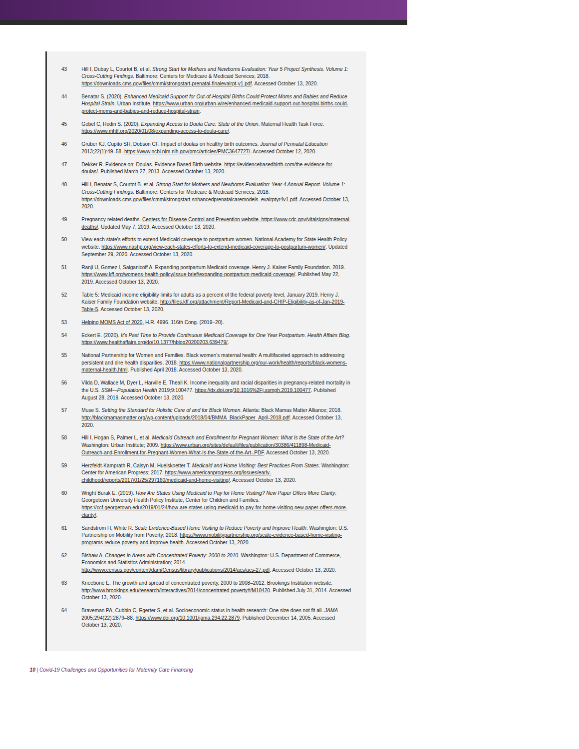43 Hill I, Dubay L, Courtot B, et al. Strong Start for Mothers and Newborns Evaluation: Year 5 Project Synthesis. Volume 1: Cross-Cutting Findings. Baltimore: Centers for Medicare & Medicaid Services; 2018. https://downloads.cms.gov/files/cmmi/strongstart-prenatal-finalevalrpt-v1.pdf. Accessed October 13, 2020.
44 Benatar S. (2020). Enhanced Medicaid Support for Out-of-Hospital Births Could Protect Moms and Babies and Reduce Hospital Strain. Urban Institute. https://www.urban.org/urban-wire/enhanced-medicaid-support-out-hospital-births-could-protect-moms-and-babies-and-reduce-hospital-strain.
45 Gebel C, Hodin S. (2020). Expanding Access to Doula Care: State of the Union. Maternal Health Task Force. https://www.mhtf.org/2020/01/08/expanding-access-to-doula-care/.
46 Gruber KJ, Cupito SH, Dobson CF. Impact of doulas on healthy birth outcomes. Journal of Perinatal Education 2013;22(1):49–58. https://www.ncbi.nlm.nih.gov/pmc/articles/PMC3647727/. Accessed October 12, 2020.
47 Dekker R. Evidence on: Doulas. Evidence Based Birth website. https://evidencebasedbirth.com/the-evidence-for-doulas/. Published March 27, 2013. Accessed October 13, 2020.
48 Hill I, Benatar S, Courtot B. et al. Strong Start for Mothers and Newborns Evaluation: Year 4 Annual Report. Volume 1: Cross-Cutting Findings. Baltimore: Centers for Medicare & Medicaid Services; 2018. https://downloads.cms.gov/files/cmmi/strongstart-snhancedprenatalcaremodels_evalrptyr4v1.pdf. Accessed October 13, 2020.
49 Pregnancy-related deaths. Centers for Disease Control and Prevention website. https://www.cdc.gov/vitalsigns/maternal-deaths/. Updated May 7, 2019. Accessed October 13, 2020.
50 View each state's efforts to extend Medicaid coverage to postpartum women. National Academy for State Health Policy website. https://www.nashp.org/view-each-states-efforts-to-extend-medicaid-coverage-to-postpartum-women/. Updated September 29, 2020. Accessed October 13, 2020.
51 Ranji U, Gomez I, Salganicoff A. Expanding postpartum Medicaid coverage. Henry J. Kaiser Family Foundation. 2019. https://www.kff.org/womens-health-policy/issue-brief/expanding-postpartum-medicaid-coverage/. Published May 22, 2019. Accessed October 13, 2020.
52 Table 5: Medicaid income eligibility limits for adults as a percent of the federal poverty level, January 2019. Henry J. Kaiser Family Foundation website. http://files.kff.org/attachment/Report-Medicaid-and-CHIP-Eligibility-as-of-Jan-2019-Table-5. Accessed October 13, 2020.
53 Helping MOMS Act of 2020, H.R. 4996. 116th Cong. (2019–20).
54 Eckert E. (2020). It's Past Time to Provide Continuous Medicaid Coverage for One Year Postpartum. Health Affairs Blog. https://www.healthaffairs.org/do/10.1377/hblog20200203.639479/.
55 National Partnership for Women and Families. Black women's maternal health: A multifaceted approach to addressing persistent and dire health disparities. 2018. https://www.nationalpartnership.org/our-work/health/reports/black-womens-maternal-health.html. Published April 2018. Accessed October 13, 2020.
56 Vilda D, Wallace M, Dyer L, Harville E, Theall K. Income inequality and racial disparities in pregnancy-related mortality in the U.S. SSM—Population Health 2019;9:100477. https://dx.doi.org/10.1016%2Fj.ssmph.2019.100477. Published August 28, 2019. Accessed October 13, 2020.
57 Muse S. Setting the Standard for Holistic Care of and for Black Women. Atlanta: Black Mamas Matter Alliance; 2018. http://blackmamasmatter.org/wp-content/uploads/2018/04/BMMA_BlackPaper_April-2018.pdf. Accessed October 13, 2020.
58 Hill I, Hogan S, Palmer L, et al. Medicaid Outreach and Enrollment for Pregnant Women: What Is the State of the Art? Washington: Urban Institute; 2009. https://www.urban.org/sites/default/files/publication/30386/411898-Medicaid-Outreach-and-Enrollment-for-Pregnant-Women-What-Is-the-State-of-the-Art-.PDF. Accessed October 13, 2020.
59 Herzfeldt-Kamprath R, Calsyn M, Huelskoetter T. Medicaid and Home Visiting: Best Practices From States. Washington: Center for American Progress; 2017. https://www.americanprogress.org/issues/early-childhood/reports/2017/01/25/297160/medicaid-and-home-visiting/. Accessed October 13, 2020.
60 Wright Burak E. (2019). How Are States Using Medicaid to Pay for Home Visiting? New Paper Offers More Clarity. Georgetown University Health Policy Institute, Center for Children and Families. https://ccf.georgetown.edu/2019/01/24/how-are-states-using-medicaid-to-pay-for-home-visiting-new-paper-offers-more-clarity/.
61 Sandstrom H, White R. Scale Evidence-Based Home Visiting to Reduce Poverty and Improve Health. Washington: U.S. Partnership on Mobility from Poverty; 2018. https://www.mobilitypartnership.org/scale-evidence-based-home-visiting-programs-reduce-poverty-and-improve-health. Accessed October 13, 2020.
62 Bishaw A. Changes in Areas with Concentrated Poverty: 2000 to 2010. Washington: U.S. Department of Commerce, Economics and Statistics Administration; 2014. http://www.census.gov/content/dam/Census/library/publications/2014/acs/acs-27.pdf. Accessed October 13, 2020.
63 Kneebone E. The growth and spread of concentrated poverty, 2000 to 2008–2012. Brookings Institution website. http://www.brookings.edu/research/interactives/2014/concentrated-poverty#/M10420. Published July 31, 2014. Accessed October 13, 2020.
64 Braveman PA, Cubbin C, Egerter S, et al. Socioeconomic status in health research: One size does not fit all. JAMA 2005;294(22):2879–88. https://www.doi.org/10.1001/jama.294.22.2879. Published December 14, 2005. Accessed October 13, 2020.
10 | Covid-19 Challenges and Opportunities for Maternity Care Financing